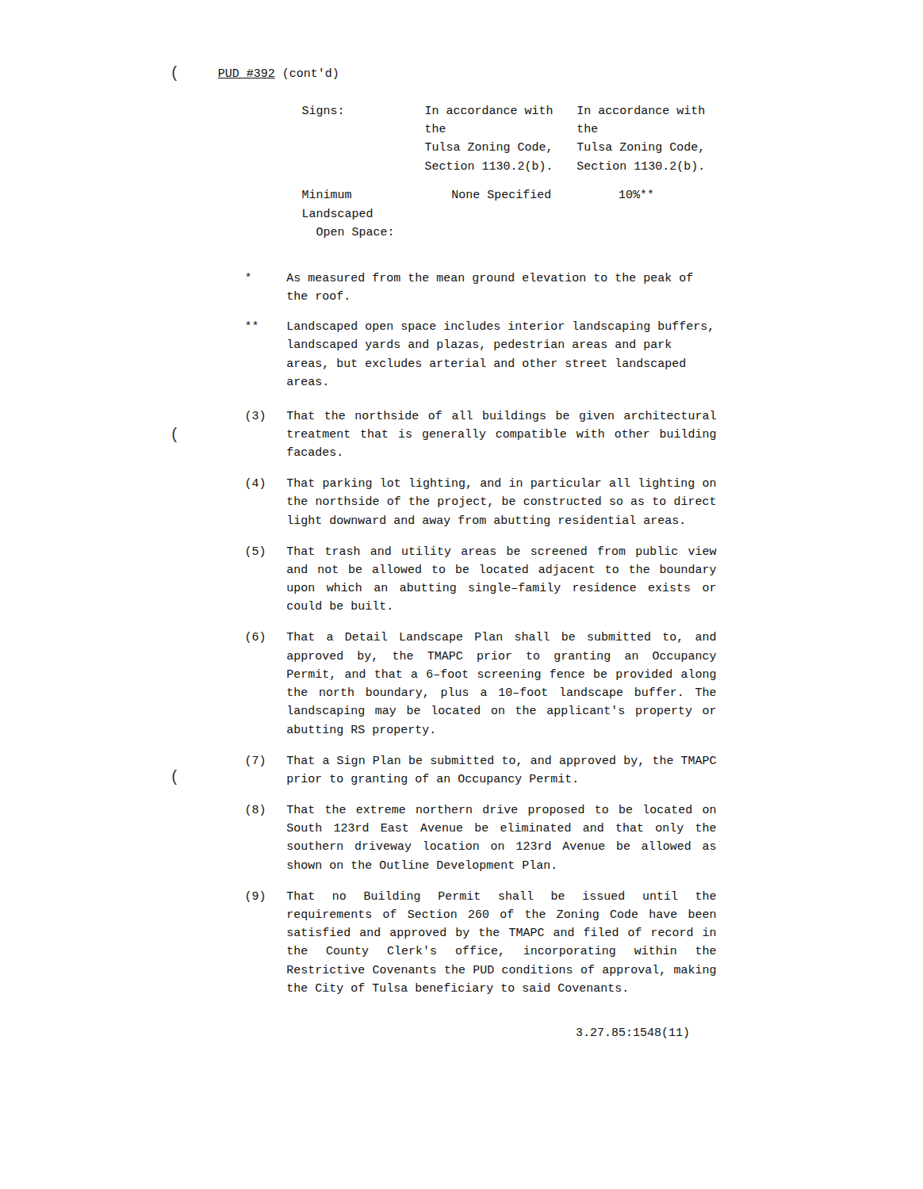( ( (
PUD #392 (cont'd)
| Signs: | In accordance with the Tulsa Zoning Code, Section 1130.2(b). | In accordance with the Tulsa Zoning Code, Section 1130.2(b). |
| Minimum Landscaped Open Space: | None Specified | 10%** |
*
As measured from the mean ground elevation to the peak of the roof.
**
Landscaped open space includes interior landscaping buffers, landscaped yards and plazas, pedestrian areas and park areas, but excludes arterial and other street landscaped areas.
(3)
That the northside of all buildings be given architectural treatment that is generally compatible with other building facades.
(4)
That parking lot lighting, and in particular all lighting on the northside of the project, be constructed so as to direct light downward and away from abutting residential areas.
(5)
That trash and utility areas be screened from public view and not be allowed to be located adjacent to the boundary upon which an abutting single–family residence exists or could be built.
(6)
That a Detail Landscape Plan shall be submitted to, and approved by, the TMAPC prior to granting an Occupancy Permit, and that a 6–foot screening fence be provided along the north boundary, plus a 10–foot landscape buffer. The landscaping may be located on the applicant's property or abutting RS property.
(7)
That a Sign Plan be submitted to, and approved by, the TMAPC prior to granting of an Occupancy Permit.
(8)
That the extreme northern drive proposed to be located on South 123rd East Avenue be eliminated and that only the southern driveway location on 123rd Avenue be allowed as shown on the Outline Development Plan.
(9)
That no Building Permit shall be issued until the requirements of Section 260 of the Zoning Code have been satisfied and approved by the TMAPC and filed of record in the County Clerk's office, incorporating within the Restrictive Covenants the PUD conditions of approval, making the City of Tulsa beneficiary to said Covenants.
3.27.85:1548(11)